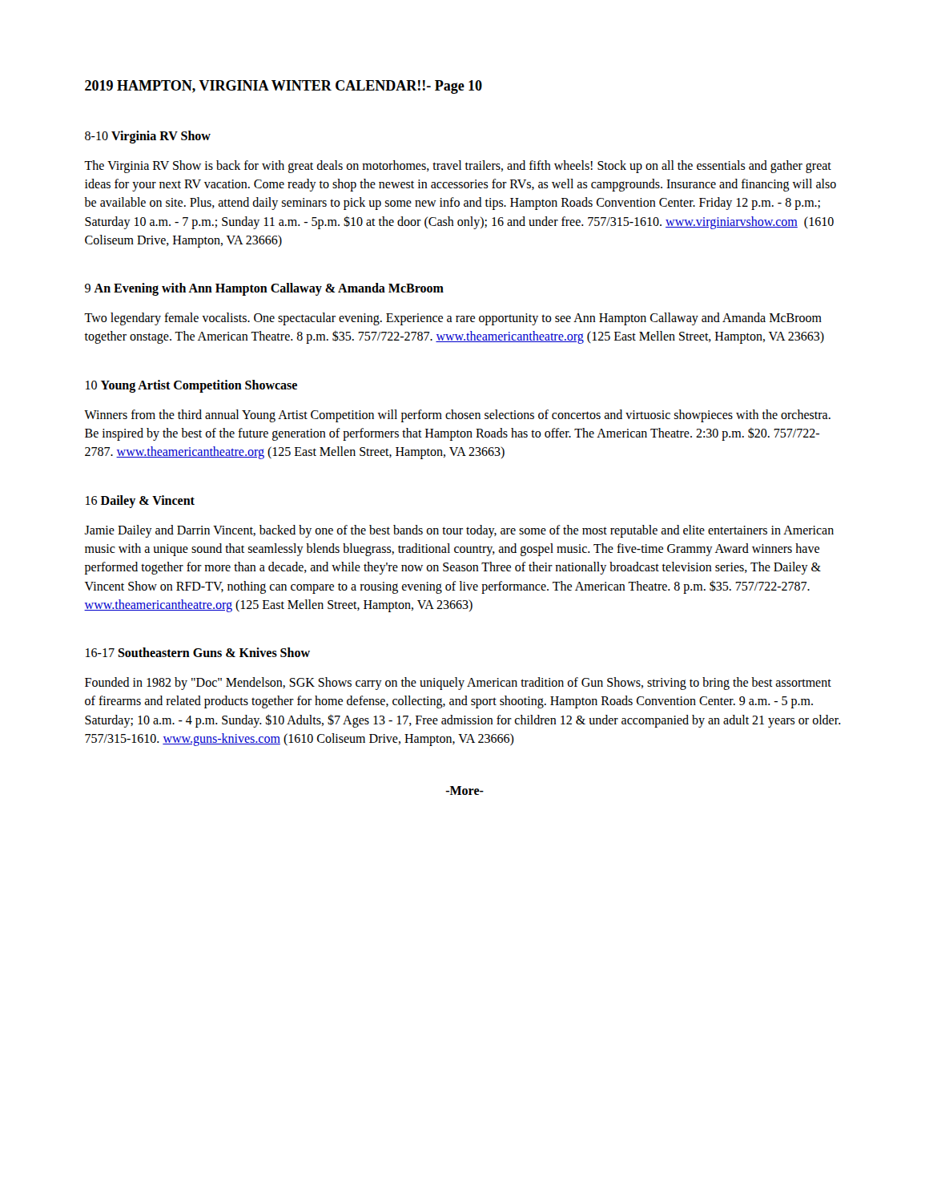2019 HAMPTON, VIRGINIA WINTER CALENDAR!!- Page 10
8-10 Virginia RV Show
The Virginia RV Show is back for with great deals on motorhomes, travel trailers, and fifth wheels! Stock up on all the essentials and gather great ideas for your next RV vacation. Come ready to shop the newest in accessories for RVs, as well as campgrounds. Insurance and financing will also be available on site. Plus, attend daily seminars to pick up some new info and tips. Hampton Roads Convention Center. Friday 12 p.m. - 8 p.m.; Saturday 10 a.m. - 7 p.m.; Sunday 11 a.m. - 5p.m. $10 at the door (Cash only); 16 and under free. 757/315-1610. www.virginiarvshow.com (1610 Coliseum Drive, Hampton, VA 23666)
9 An Evening with Ann Hampton Callaway & Amanda McBroom
Two legendary female vocalists. One spectacular evening. Experience a rare opportunity to see Ann Hampton Callaway and Amanda McBroom together onstage. The American Theatre. 8 p.m. $35. 757/722-2787. www.theamericantheatre.org (125 East Mellen Street, Hampton, VA 23663)
10 Young Artist Competition Showcase
Winners from the third annual Young Artist Competition will perform chosen selections of concertos and virtuosic showpieces with the orchestra. Be inspired by the best of the future generation of performers that Hampton Roads has to offer. The American Theatre. 2:30 p.m. $20. 757/722-2787. www.theamericantheatre.org (125 East Mellen Street, Hampton, VA 23663)
16 Dailey & Vincent
Jamie Dailey and Darrin Vincent, backed by one of the best bands on tour today, are some of the most reputable and elite entertainers in American music with a unique sound that seamlessly blends bluegrass, traditional country, and gospel music. The five-time Grammy Award winners have performed together for more than a decade, and while they're now on Season Three of their nationally broadcast television series, The Dailey & Vincent Show on RFD-TV, nothing can compare to a rousing evening of live performance. The American Theatre. 8 p.m. $35. 757/722-2787. www.theamericantheatre.org (125 East Mellen Street, Hampton, VA 23663)
16-17 Southeastern Guns & Knives Show
Founded in 1982 by "Doc" Mendelson, SGK Shows carry on the uniquely American tradition of Gun Shows, striving to bring the best assortment of firearms and related products together for home defense, collecting, and sport shooting. Hampton Roads Convention Center. 9 a.m. - 5 p.m. Saturday; 10 a.m. - 4 p.m. Sunday. $10 Adults, $7 Ages 13 - 17, Free admission for children 12 & under accompanied by an adult 21 years or older. 757/315-1610. www.guns-knives.com (1610 Coliseum Drive, Hampton, VA 23666)
-More-